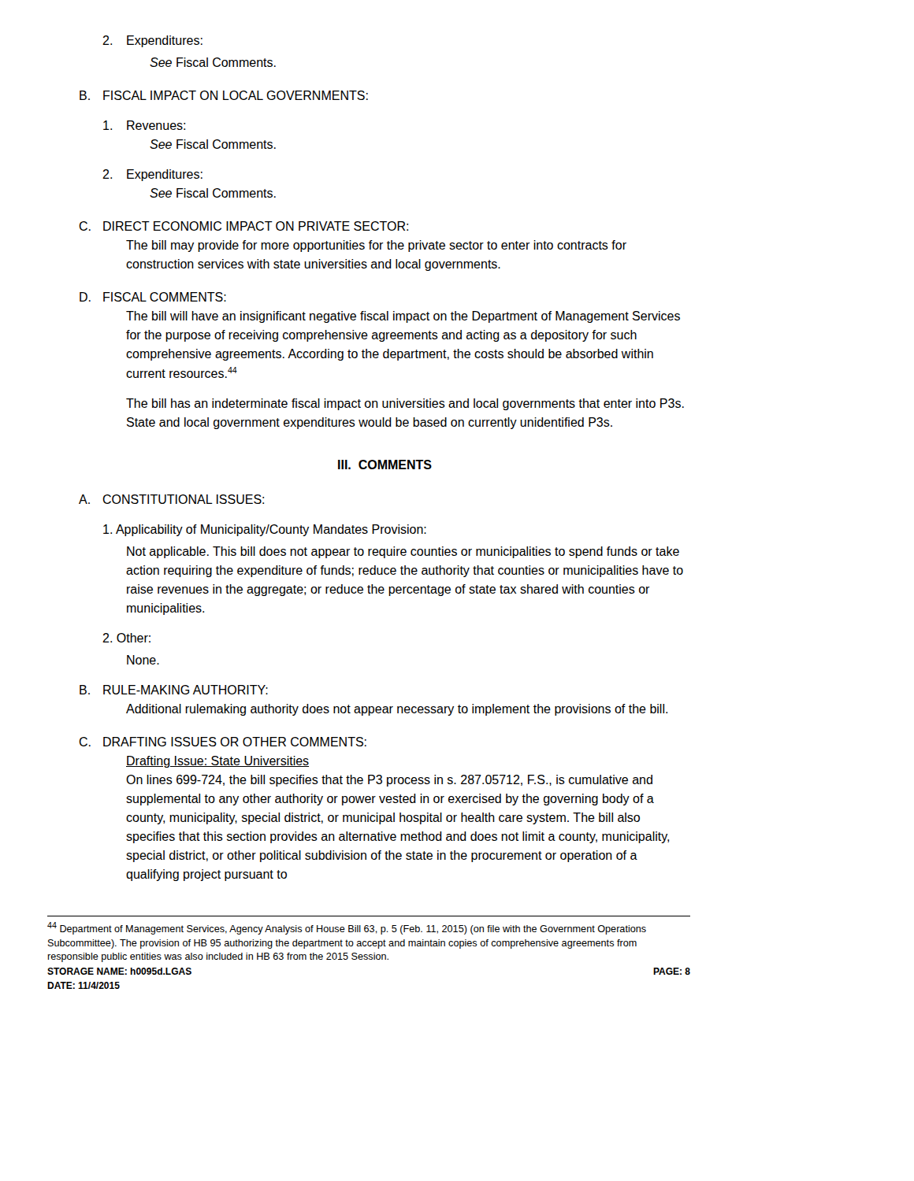2.
Expenditures:
See Fiscal Comments.
B.
FISCAL IMPACT ON LOCAL GOVERNMENTS:
1.
Revenues:
See Fiscal Comments.
2.
Expenditures:
See Fiscal Comments.
C.
DIRECT ECONOMIC IMPACT ON PRIVATE SECTOR:
The bill may provide for more opportunities for the private sector to enter into contracts for construction services with state universities and local governments.
D.
FISCAL COMMENTS:
The bill will have an insignificant negative fiscal impact on the Department of Management Services for the purpose of receiving comprehensive agreements and acting as a depository for such comprehensive agreements. According to the department, the costs should be absorbed within current resources.44
The bill has an indeterminate fiscal impact on universities and local governments that enter into P3s. State and local government expenditures would be based on currently unidentified P3s.
III. COMMENTS
A.
CONSTITUTIONAL ISSUES:
1. Applicability of Municipality/County Mandates Provision:
Not applicable. This bill does not appear to require counties or municipalities to spend funds or take action requiring the expenditure of funds; reduce the authority that counties or municipalities have to raise revenues in the aggregate; or reduce the percentage of state tax shared with counties or municipalities.
2. Other:
None.
B.
RULE-MAKING AUTHORITY:
Additional rulemaking authority does not appear necessary to implement the provisions of the bill.
C.
DRAFTING ISSUES OR OTHER COMMENTS:
Drafting Issue: State Universities
On lines 699-724, the bill specifies that the P3 process in s. 287.05712, F.S., is cumulative and supplemental to any other authority or power vested in or exercised by the governing body of a county, municipality, special district, or municipal hospital or health care system. The bill also specifies that this section provides an alternative method and does not limit a county, municipality, special district, or other political subdivision of the state in the procurement or operation of a qualifying project pursuant to
44 Department of Management Services, Agency Analysis of House Bill 63, p. 5 (Feb. 11, 2015) (on file with the Government Operations Subcommittee). The provision of HB 95 authorizing the department to accept and maintain copies of comprehensive agreements from responsible public entities was also included in HB 63 from the 2015 Session.
STORAGE NAME: h0095d.LGAS PAGE: 8
DATE: 11/4/2015